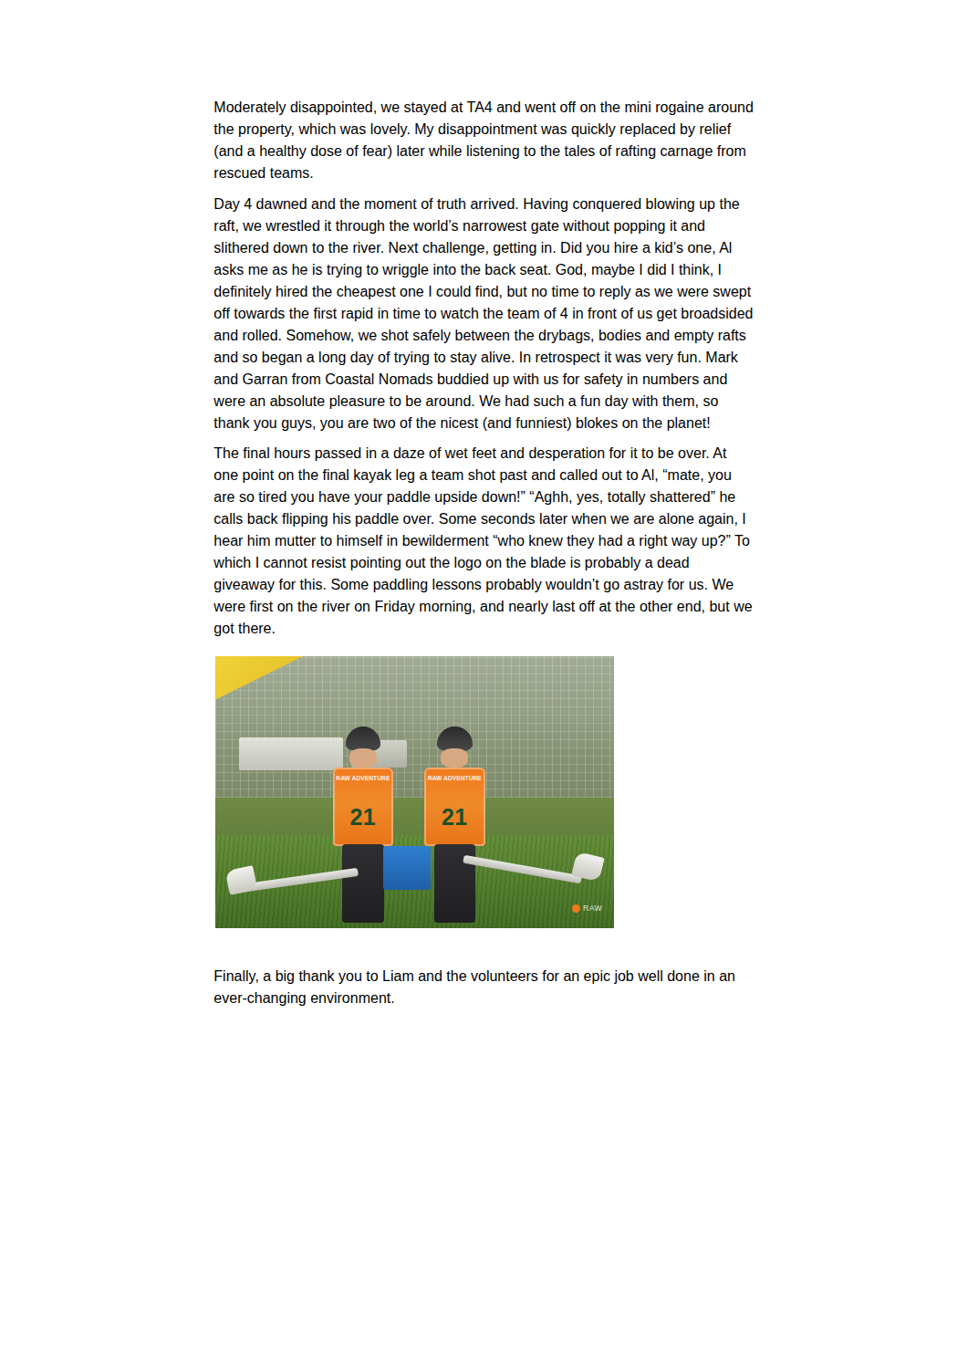Moderately disappointed, we stayed at TA4 and went off on the mini rogaine around the property, which was lovely. My disappointment was quickly replaced by relief (and a healthy dose of fear) later while listening to the tales of rafting carnage from rescued teams.
Day 4 dawned and the moment of truth arrived. Having conquered blowing up the raft, we wrestled it through the world’s narrowest gate without popping it and slithered down to the river. Next challenge, getting in. Did you hire a kid’s one, Al asks me as he is trying to wriggle into the back seat. God, maybe I did I think, I definitely hired the cheapest one I could find, but no time to reply as we were swept off towards the first rapid in time to watch the team of 4 in front of us get broadsided and rolled. Somehow, we shot safely between the drybags, bodies and empty rafts and so began a long day of trying to stay alive. In retrospect it was very fun. Mark and Garran from Coastal Nomads buddied up with us for safety in numbers and were an absolute pleasure to be around. We had such a fun day with them, so thank you guys, you are two of the nicest (and funniest) blokes on the planet!
The final hours passed in a daze of wet feet and desperation for it to be over. At one point on the final kayak leg a team shot past and called out to Al, “mate, you are so tired you have your paddle upside down!” “Aghh, yes, totally shattered” he calls back flipping his paddle over. Some seconds later when we are alone again, I hear him mutter to himself in bewilderment “who knew they had a right way up?” To which I cannot resist pointing out the logo on the blade is probably a dead giveaway for this. Some paddling lessons probably wouldn’t go astray for us. We were first on the river on Friday morning, and nearly last off at the other end, but we got there.
RAW ADVENTURE
21
RAW ADVENTURE
21
RAW
Finally, a big thank you to Liam and the volunteers for an epic job well done in an ever-changing environment.